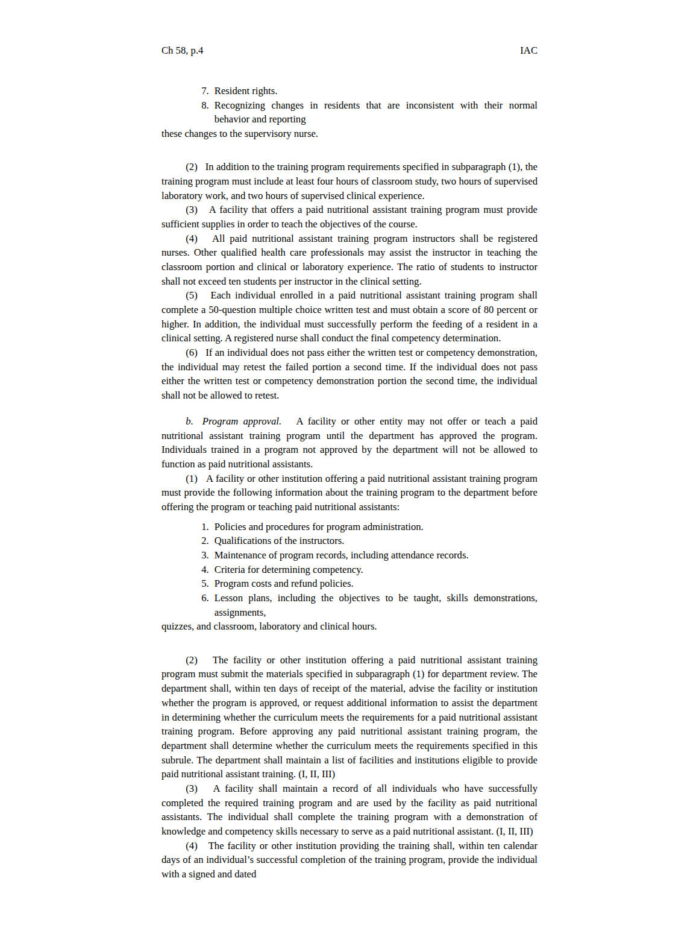Ch 58, p.4
IAC
7.
Resident rights.
8.
Recognizing changes in residents that are inconsistent with their normal behavior and reporting
these changes to the supervisory nurse.
(2) In addition to the training program requirements specified in subparagraph (1), the training program must include at least four hours of classroom study, two hours of supervised laboratory work, and two hours of supervised clinical experience.
(3) A facility that offers a paid nutritional assistant training program must provide sufficient supplies in order to teach the objectives of the course.
(4) All paid nutritional assistant training program instructors shall be registered nurses. Other qualified health care professionals may assist the instructor in teaching the classroom portion and clinical or laboratory experience. The ratio of students to instructor shall not exceed ten students per instructor in the clinical setting.
(5) Each individual enrolled in a paid nutritional assistant training program shall complete a 50-question multiple choice written test and must obtain a score of 80 percent or higher. In addition, the individual must successfully perform the feeding of a resident in a clinical setting. A registered nurse shall conduct the final competency determination.
(6) If an individual does not pass either the written test or competency demonstration, the individual may retest the failed portion a second time. If the individual does not pass either the written test or competency demonstration portion the second time, the individual shall not be allowed to retest.
b. Program approval. A facility or other entity may not offer or teach a paid nutritional assistant training program until the department has approved the program. Individuals trained in a program not approved by the department will not be allowed to function as paid nutritional assistants.
(1) A facility or other institution offering a paid nutritional assistant training program must provide the following information about the training program to the department before offering the program or teaching paid nutritional assistants:
1.
Policies and procedures for program administration.
2.
Qualifications of the instructors.
3.
Maintenance of program records, including attendance records.
4.
Criteria for determining competency.
5.
Program costs and refund policies.
6.
Lesson plans, including the objectives to be taught, skills demonstrations, assignments,
quizzes, and classroom, laboratory and clinical hours.
(2) The facility or other institution offering a paid nutritional assistant training program must submit the materials specified in subparagraph (1) for department review. The department shall, within ten days of receipt of the material, advise the facility or institution whether the program is approved, or request additional information to assist the department in determining whether the curriculum meets the requirements for a paid nutritional assistant training program. Before approving any paid nutritional assistant training program, the department shall determine whether the curriculum meets the requirements specified in this subrule. The department shall maintain a list of facilities and institutions eligible to provide paid nutritional assistant training. (I, II, III)
(3) A facility shall maintain a record of all individuals who have successfully completed the required training program and are used by the facility as paid nutritional assistants. The individual shall complete the training program with a demonstration of knowledge and competency skills necessary to serve as a paid nutritional assistant. (I, II, III)
(4) The facility or other institution providing the training shall, within ten calendar days of an individual’s successful completion of the training program, provide the individual with a signed and dated